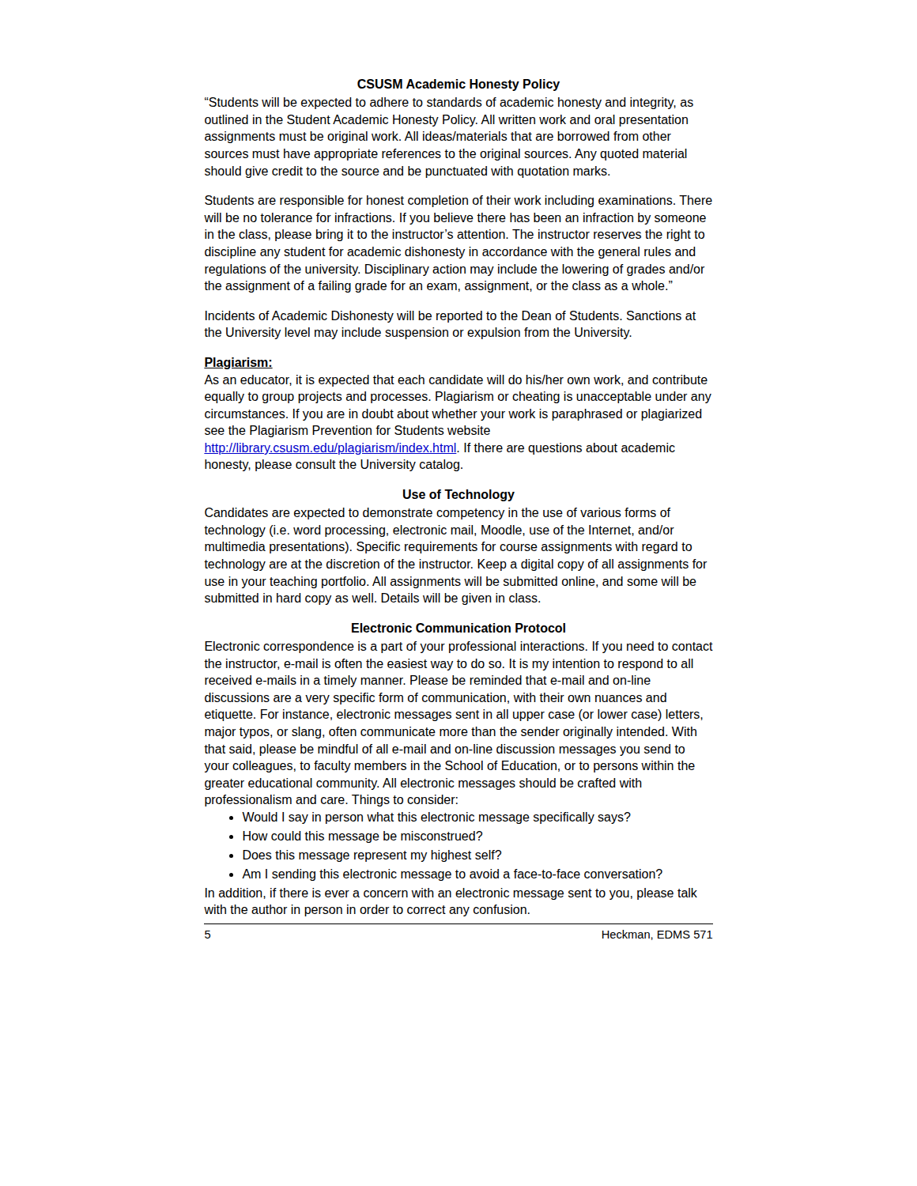CSUSM Academic Honesty Policy
“Students will be expected to adhere to standards of academic honesty and integrity, as outlined in the Student Academic Honesty Policy. All written work and oral presentation assignments must be original work. All ideas/materials that are borrowed from other sources must have appropriate references to the original sources. Any quoted material should give credit to the source and be punctuated with quotation marks.
Students are responsible for honest completion of their work including examinations. There will be no tolerance for infractions. If you believe there has been an infraction by someone in the class, please bring it to the instructor’s attention. The instructor reserves the right to discipline any student for academic dishonesty in accordance with the general rules and regulations of the university. Disciplinary action may include the lowering of grades and/or the assignment of a failing grade for an exam, assignment, or the class as a whole.”
Incidents of Academic Dishonesty will be reported to the Dean of Students. Sanctions at the University level may include suspension or expulsion from the University.
Plagiarism:
As an educator, it is expected that each candidate will do his/her own work, and contribute equally to group projects and processes. Plagiarism or cheating is unacceptable under any circumstances. If you are in doubt about whether your work is paraphrased or plagiarized see the Plagiarism Prevention for Students website http://library.csusm.edu/plagiarism/index.html. If there are questions about academic honesty, please consult the University catalog.
Use of Technology
Candidates are expected to demonstrate competency in the use of various forms of technology (i.e. word processing, electronic mail, Moodle, use of the Internet, and/or multimedia presentations). Specific requirements for course assignments with regard to technology are at the discretion of the instructor. Keep a digital copy of all assignments for use in your teaching portfolio. All assignments will be submitted online, and some will be submitted in hard copy as well. Details will be given in class.
Electronic Communication Protocol
Electronic correspondence is a part of your professional interactions. If you need to contact the instructor, e-mail is often the easiest way to do so. It is my intention to respond to all received e-mails in a timely manner. Please be reminded that e-mail and on-line discussions are a very specific form of communication, with their own nuances and etiquette. For instance, electronic messages sent in all upper case (or lower case) letters, major typos, or slang, often communicate more than the sender originally intended. With that said, please be mindful of all e-mail and on-line discussion messages you send to your colleagues, to faculty members in the School of Education, or to persons within the greater educational community. All electronic messages should be crafted with professionalism and care. Things to consider:
Would I say in person what this electronic message specifically says?
How could this message be misconstrued?
Does this message represent my highest self?
Am I sending this electronic message to avoid a face-to-face conversation?
In addition, if there is ever a concern with an electronic message sent to you, please talk with the author in person in order to correct any confusion.
5 Heckman, EDMS 571